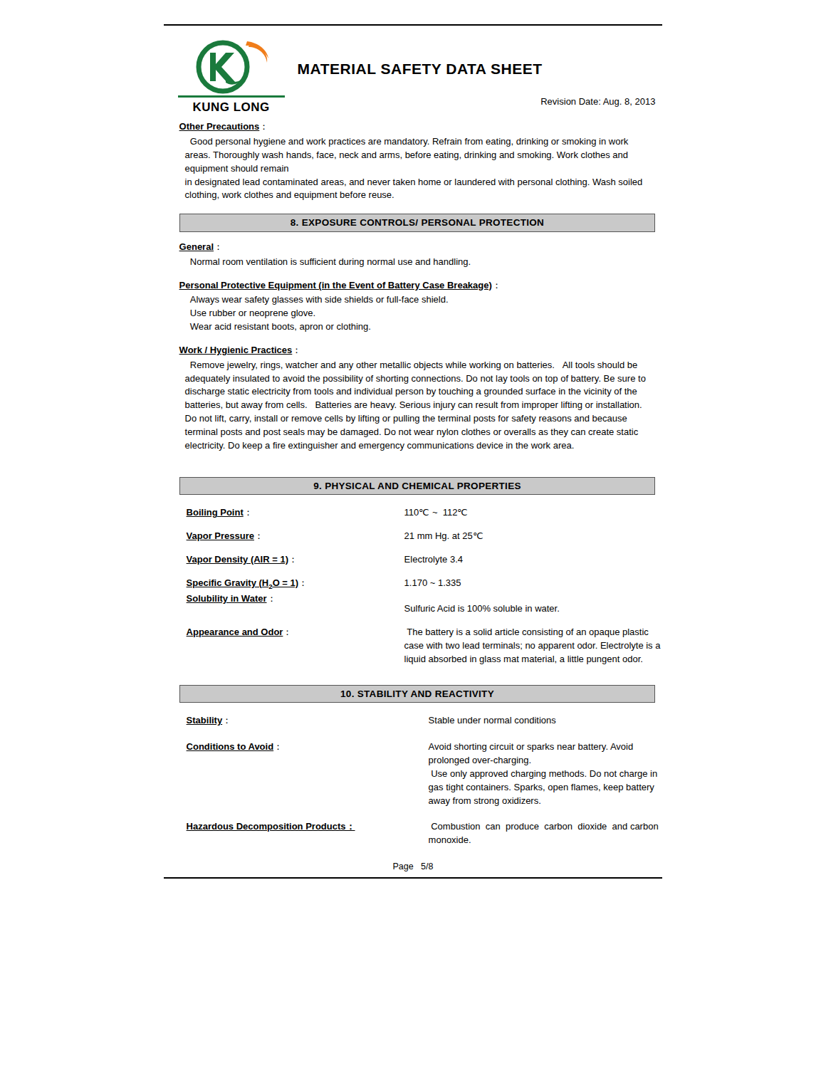KUNG LONG
MATERIAL SAFETY DATA SHEET
Revision Date: Aug. 8, 2013
Other Precautions：
Good personal hygiene and work practices are mandatory. Refrain from eating, drinking or smoking in work areas. Thoroughly wash hands, face, neck and arms, before eating, drinking and smoking. Work clothes and equipment should remain
in designated lead contaminated areas, and never taken home or laundered with personal clothing. Wash soiled clothing, work clothes and equipment before reuse.
8. EXPOSURE CONTROLS/ PERSONAL PROTECTION
General：
Normal room ventilation is sufficient during normal use and handling.
Personal Protective Equipment (in the Event of Battery Case Breakage)：
Always wear safety glasses with side shields or full-face shield.
Use rubber or neoprene glove.
Wear acid resistant boots, apron or clothing.
Work / Hygienic Practices：
Remove jewelry, rings, watcher and any other metallic objects while working on batteries. All tools should be adequately insulated to avoid the possibility of shorting connections. Do not lay tools on top of battery. Be sure to discharge static electricity from tools and individual person by touching a grounded surface in the vicinity of the batteries, but away from cells. Batteries are heavy. Serious injury can result from improper lifting or installation. Do not lift, carry, install or remove cells by lifting or pulling the terminal posts for safety reasons and because terminal posts and post seals may be damaged. Do not wear nylon clothes or overalls as they can create static electricity. Do keep a fire extinguisher and emergency communications device in the work area.
9. PHYSICAL AND CHEMICAL PROPERTIES
| Boiling Point ： | 110℃ ~ 112℃ |
| Vapor Pressure ： | 21 mm Hg. at 25℃ |
| Vapor Density (AIR = 1) ： | Electrolyte 3.4 |
| Specific Gravity (H 2 O = 1) ： | 1.170 ~ 1.335 |
| Solubility in Water ： | Sulfuric Acid is 100% soluble in water. |
| Appearance and Odor ： | The battery is a solid article consisting of an opaque plastic case with two lead terminals; no apparent odor. Electrolyte is a liquid absorbed in glass mat material, a little pungent odor. |
10. STABILITY AND REACTIVITY
| Stability ： | Stable under normal conditions |
| Conditions to Avoid ： | Avoid shorting circuit or sparks near battery. Avoid prolonged over-charging. Use only approved charging methods. Do not charge in gas tight containers. Sparks, open flames, keep battery away from strong oxidizers. |
| Hazardous Decomposition Products： | Combustion can produce carbon dioxide and carbon monoxide. |
Page 5/8